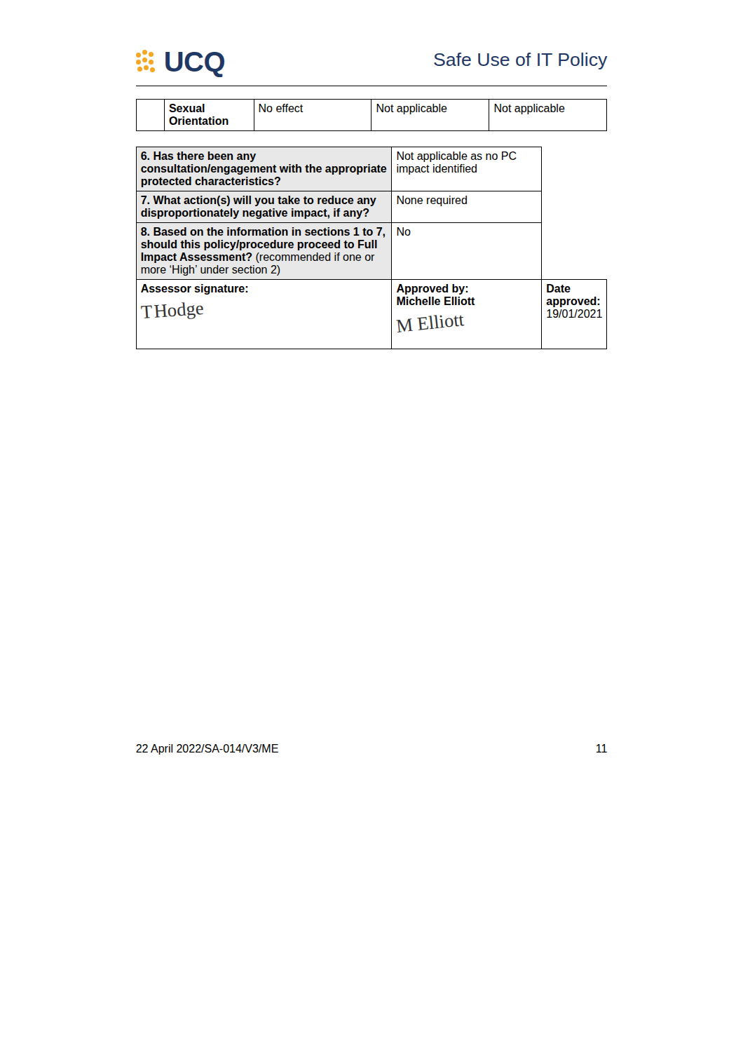UCQ
Safe Use of IT Policy
| | Sexual Orientation | No effect | Not applicable | Not applicable |
| 6. Has there been any consultation/engagement with the appropriate protected characteristics? | Not applicable as no PC impact identified |
| 7. What action(s) will you take to reduce any disproportionately negative impact, if any? | None required |
| 8. Based on the information in sections 1 to 7, should this policy/procedure proceed to Full Impact Assessment? (recommended if one or more ‘High’ under section 2) | No |
| Assessor signature: T Hodge | Approved by: Michelle Elliott M Elliott | Date approved: 19/01/2021 |
22 April 2022/SA-014/V3/ME
11